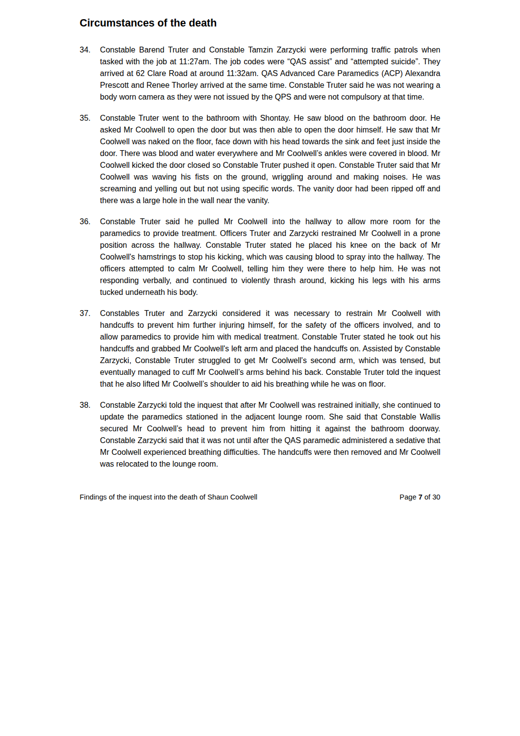Circumstances of the death
Constable Barend Truter and Constable Tamzin Zarzycki were performing traffic patrols when tasked with the job at 11:27am. The job codes were “QAS assist” and “attempted suicide”. They arrived at 62 Clare Road at around 11:32am. QAS Advanced Care Paramedics (ACP) Alexandra Prescott and Renee Thorley arrived at the same time. Constable Truter said he was not wearing a body worn camera as they were not issued by the QPS and were not compulsory at that time.
Constable Truter went to the bathroom with Shontay. He saw blood on the bathroom door. He asked Mr Coolwell to open the door but was then able to open the door himself. He saw that Mr Coolwell was naked on the floor, face down with his head towards the sink and feet just inside the door. There was blood and water everywhere and Mr Coolwell’s ankles were covered in blood. Mr Coolwell kicked the door closed so Constable Truter pushed it open. Constable Truter said that Mr Coolwell was waving his fists on the ground, wriggling around and making noises. He was screaming and yelling out but not using specific words. The vanity door had been ripped off and there was a large hole in the wall near the vanity.
Constable Truter said he pulled Mr Coolwell into the hallway to allow more room for the paramedics to provide treatment. Officers Truter and Zarzycki restrained Mr Coolwell in a prone position across the hallway. Constable Truter stated he placed his knee on the back of Mr Coolwell's hamstrings to stop his kicking, which was causing blood to spray into the hallway. The officers attempted to calm Mr Coolwell, telling him they were there to help him. He was not responding verbally, and continued to violently thrash around, kicking his legs with his arms tucked underneath his body.
Constables Truter and Zarzycki considered it was necessary to restrain Mr Coolwell with handcuffs to prevent him further injuring himself, for the safety of the officers involved, and to allow paramedics to provide him with medical treatment. Constable Truter stated he took out his handcuffs and grabbed Mr Coolwell's left arm and placed the handcuffs on. Assisted by Constable Zarzycki, Constable Truter struggled to get Mr Coolwell's second arm, which was tensed, but eventually managed to cuff Mr Coolwell’s arms behind his back. Constable Truter told the inquest that he also lifted Mr Coolwell’s shoulder to aid his breathing while he was on floor.
Constable Zarzycki told the inquest that after Mr Coolwell was restrained initially, she continued to update the paramedics stationed in the adjacent lounge room. She said that Constable Wallis secured Mr Coolwell’s head to prevent him from hitting it against the bathroom doorway. Constable Zarzycki said that it was not until after the QAS paramedic administered a sedative that Mr Coolwell experienced breathing difficulties. The handcuffs were then removed and Mr Coolwell was relocated to the lounge room.
Findings of the inquest into the death of Shaun Coolwell Page 7 of 30